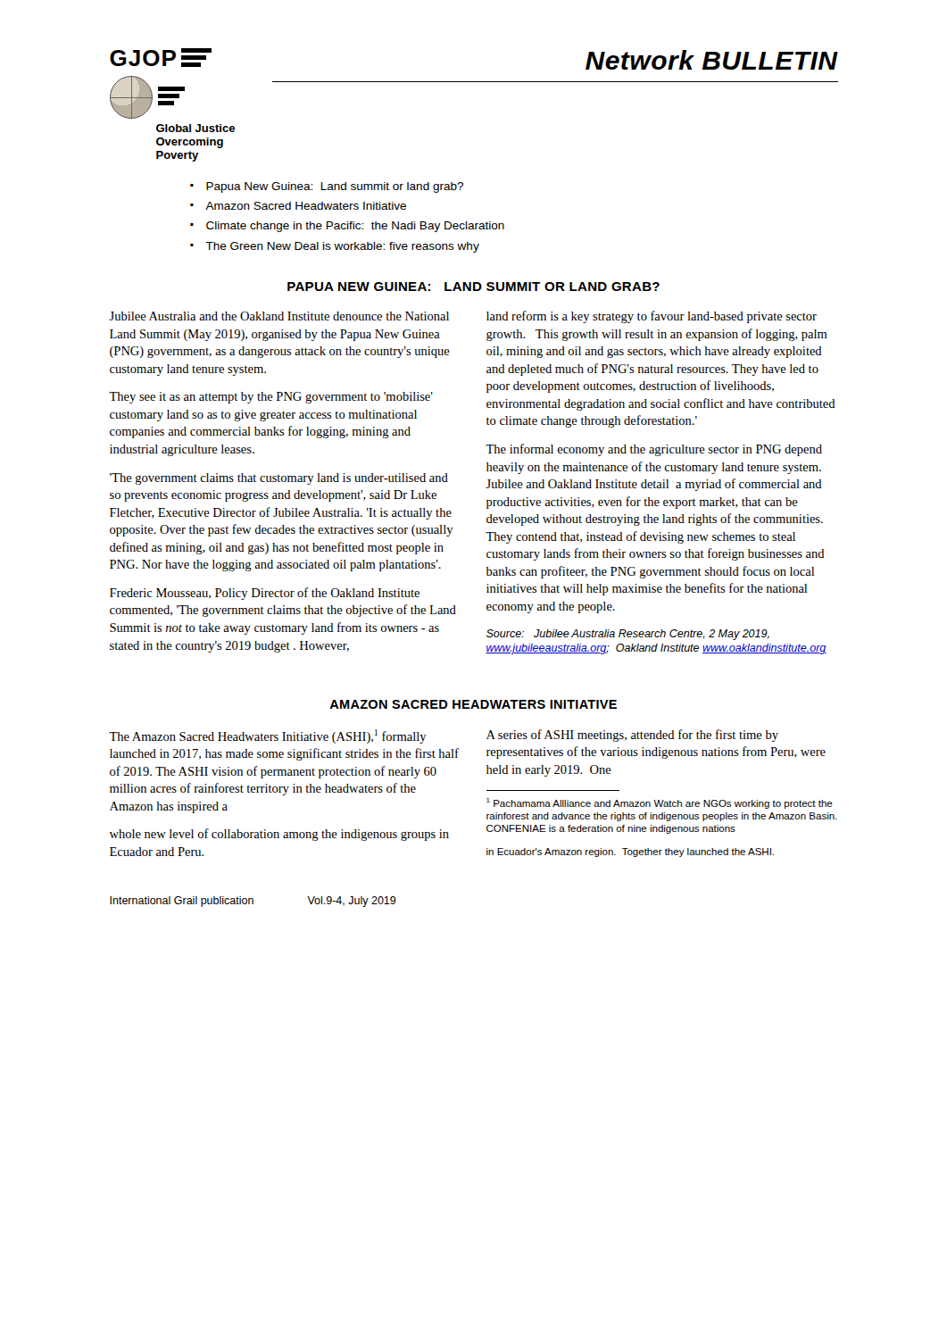GJOP
Global Justice
Overcoming Poverty
Network BULLETIN
Papua New Guinea: Land summit or land grab?
Amazon Sacred Headwaters Initiative
Climate change in the Pacific: the Nadi Bay Declaration
The Green New Deal is workable: five reasons why
PAPUA NEW GUINEA: LAND SUMMIT OR LAND GRAB?
Jubilee Australia and the Oakland Institute denounce the National Land Summit (May 2019), organised by the Papua New Guinea (PNG) government, as a dangerous attack on the country's unique customary land tenure system.
They see it as an attempt by the PNG government to 'mobilise' customary land so as to give greater access to multinational companies and commercial banks for logging, mining and industrial agriculture leases.
'The government claims that customary land is under-utilised and so prevents economic progress and development', said Dr Luke Fletcher, Executive Director of Jubilee Australia. 'It is actually the opposite. Over the past few decades the extractives sector (usually defined as mining, oil and gas) has not benefitted most people in PNG. Nor have the logging and associated oil palm plantations'.
Frederic Mousseau, Policy Director of the Oakland Institute commented, 'The government claims that the objective of the Land Summit is not to take away customary land from its owners - as stated in the country's 2019 budget . However,
land reform is a key strategy to favour land-based private sector growth. This growth will result in an expansion of logging, palm oil, mining and oil and gas sectors, which have already exploited and depleted much of PNG's natural resources. They have led to poor development outcomes, destruction of livelihoods, environmental degradation and social conflict and have contributed to climate change through deforestation.'
The informal economy and the agriculture sector in PNG depend heavily on the maintenance of the customary land tenure system. Jubilee and Oakland Institute detail a myriad of commercial and productive activities, even for the export market, that can be developed without destroying the land rights of the communities. They contend that, instead of devising new schemes to steal customary lands from their owners so that foreign businesses and banks can profiteer, the PNG government should focus on local initiatives that will help maximise the benefits for the national economy and the people.
Source: Jubilee Australia Research Centre, 2 May 2019, www.jubileeaustralia.org; Oakland Institute www.oaklandinstitute.org
AMAZON SACRED HEADWATERS INITIATIVE
The Amazon Sacred Headwaters Initiative (ASHI),1 formally launched in 2017, has made some significant strides in the first half of 2019. The ASHI vision of permanent protection of nearly 60 million acres of rainforest territory in the headwaters of the Amazon has inspired a
whole new level of collaboration among the indigenous groups in Ecuador and Peru.
A series of ASHI meetings, attended for the first time by representatives of the various indigenous nations from Peru, were held in early 2019. One
1 Pachamama Allliance and Amazon Watch are NGOs working to protect the rainforest and advance the rights of indigenous peoples in the Amazon Basin. CONFENIAE is a federation of nine indigenous nations
in Ecuador's Amazon region. Together they launched the ASHI.
International Grail publication Vol.9-4, July 2019